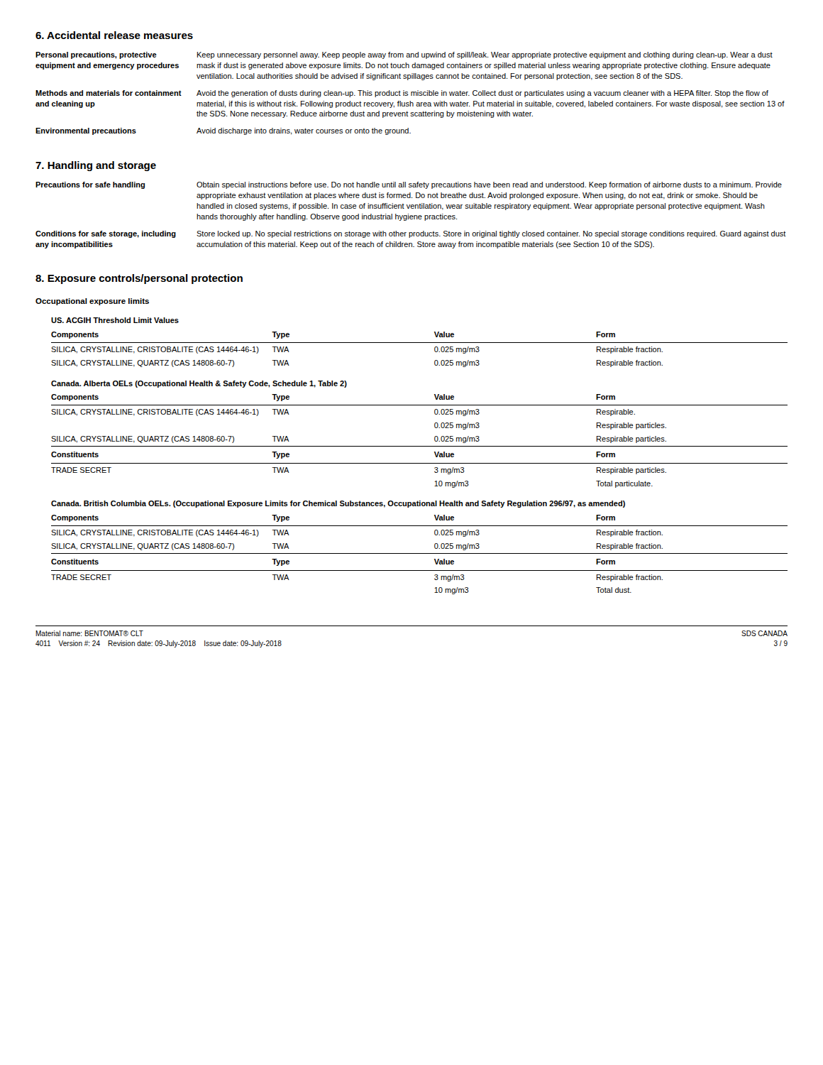6. Accidental release measures
Personal precautions, protective equipment and emergency procedures
Keep unnecessary personnel away. Keep people away from and upwind of spill/leak. Wear appropriate protective equipment and clothing during clean-up. Wear a dust mask if dust is generated above exposure limits. Do not touch damaged containers or spilled material unless wearing appropriate protective clothing. Ensure adequate ventilation. Local authorities should be advised if significant spillages cannot be contained. For personal protection, see section 8 of the SDS.
Methods and materials for containment and cleaning up
Avoid the generation of dusts during clean-up. This product is miscible in water. Collect dust or particulates using a vacuum cleaner with a HEPA filter. Stop the flow of material, if this is without risk. Following product recovery, flush area with water. Put material in suitable, covered, labeled containers. For waste disposal, see section 13 of the SDS. None necessary. Reduce airborne dust and prevent scattering by moistening with water.
Environmental precautions
Avoid discharge into drains, water courses or onto the ground.
7. Handling and storage
Precautions for safe handling
Obtain special instructions before use. Do not handle until all safety precautions have been read and understood. Keep formation of airborne dusts to a minimum. Provide appropriate exhaust ventilation at places where dust is formed. Do not breathe dust. Avoid prolonged exposure. When using, do not eat, drink or smoke. Should be handled in closed systems, if possible. In case of insufficient ventilation, wear suitable respiratory equipment. Wear appropriate personal protective equipment. Wash hands thoroughly after handling. Observe good industrial hygiene practices.
Conditions for safe storage, including any incompatibilities
Store locked up. No special restrictions on storage with other products. Store in original tightly closed container. No special storage conditions required. Guard against dust accumulation of this material. Keep out of the reach of children. Store away from incompatible materials (see Section 10 of the SDS).
8. Exposure controls/personal protection
Occupational exposure limits
US. ACGIH Threshold Limit Values
| Components | Type | Value | Form |
| --- | --- | --- | --- |
| SILICA, CRYSTALLINE, CRISTOBALITE (CAS 14464-46-1) | TWA | 0.025 mg/m3 | Respirable fraction. |
| SILICA, CRYSTALLINE, QUARTZ (CAS 14808-60-7) | TWA | 0.025 mg/m3 | Respirable fraction. |
Canada. Alberta OELs (Occupational Health & Safety Code, Schedule 1, Table 2)
| Components | Type | Value | Form |
| --- | --- | --- | --- |
| SILICA, CRYSTALLINE, CRISTOBALITE (CAS 14464-46-1) | TWA | 0.025 mg/m3 | Respirable. |
| | | 0.025 mg/m3 | Respirable particles. |
| SILICA, CRYSTALLINE, QUARTZ (CAS 14808-60-7) | TWA | 0.025 mg/m3 | Respirable particles. |
| Constituents | Type | Value | Form |
| TRADE SECRET | TWA | 3 mg/m3 | Respirable particles. |
| | | 10 mg/m3 | Total particulate. |
Canada. British Columbia OELs. (Occupational Exposure Limits for Chemical Substances, Occupational Health and Safety Regulation 296/97, as amended)
| Components | Type | Value | Form |
| --- | --- | --- | --- |
| SILICA, CRYSTALLINE, CRISTOBALITE (CAS 14464-46-1) | TWA | 0.025 mg/m3 | Respirable fraction. |
| SILICA, CRYSTALLINE, QUARTZ (CAS 14808-60-7) | TWA | 0.025 mg/m3 | Respirable fraction. |
| Constituents | Type | Value | Form |
| TRADE SECRET | TWA | 3 mg/m3 | Respirable fraction. |
| | | 10 mg/m3 | Total dust. |
Material name: BENTOMAT® CLT
SDS CANADA
4011 Version #: 24 Revision date: 09-July-2018 Issue date: 09-July-2018
3 / 9